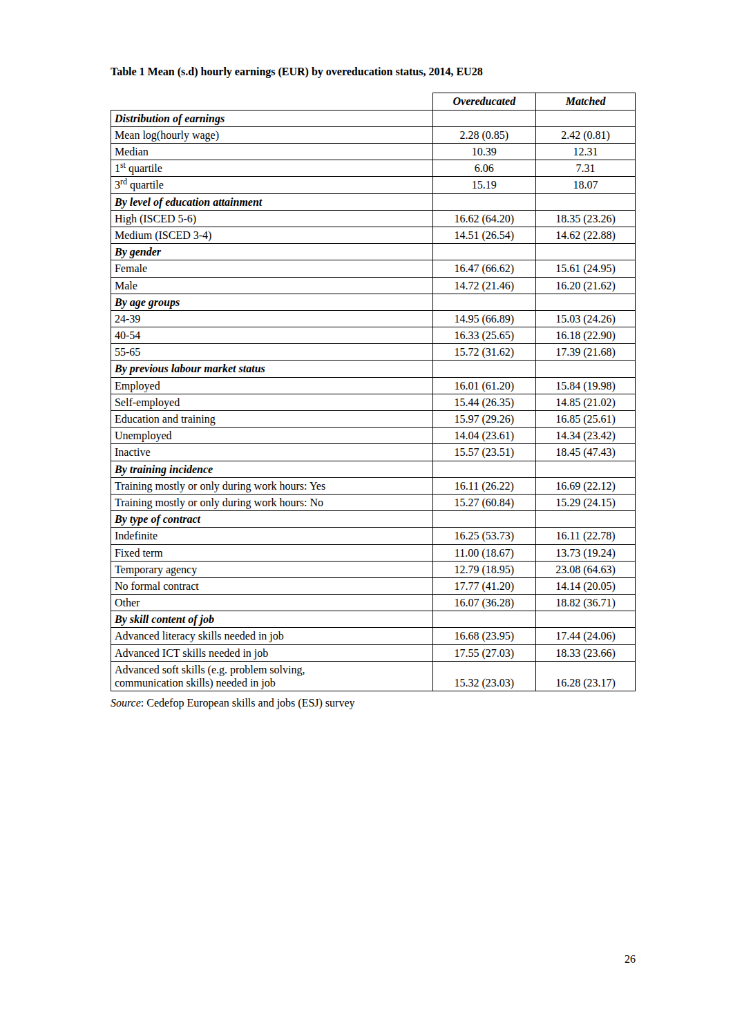Table 1 Mean (s.d) hourly earnings (EUR) by overeducation status, 2014, EU28
| | Overeducated | Matched |
| --- | --- | --- |
| Distribution of earnings | | |
| Mean log(hourly wage) | 2.28 (0.85) | 2.42 (0.81) |
| Median | 10.39 | 12.31 |
| 1 st quartile | 6.06 | 7.31 |
| 3 rd quartile | 15.19 | 18.07 |
| By level of education attainment | | |
| High (ISCED 5-6) | 16.62 (64.20) | 18.35 (23.26) |
| Medium (ISCED 3-4) | 14.51 (26.54) | 14.62 (22.88) |
| By gender | | |
| Female | 16.47 (66.62) | 15.61 (24.95) |
| Male | 14.72 (21.46) | 16.20 (21.62) |
| By age groups | | |
| 24-39 | 14.95 (66.89) | 15.03 (24.26) |
| 40-54 | 16.33 (25.65) | 16.18 (22.90) |
| 55-65 | 15.72 (31.62) | 17.39 (21.68) |
| By previous labour market status | | |
| Employed | 16.01 (61.20) | 15.84 (19.98) |
| Self-employed | 15.44 (26.35) | 14.85 (21.02) |
| Education and training | 15.97 (29.26) | 16.85 (25.61) |
| Unemployed | 14.04 (23.61) | 14.34 (23.42) |
| Inactive | 15.57 (23.51) | 18.45 (47.43) |
| By training incidence | | |
| Training mostly or only during work hours: Yes | 16.11 (26.22) | 16.69 (22.12) |
| Training mostly or only during work hours: No | 15.27 (60.84) | 15.29 (24.15) |
| By type of contract | | |
| Indefinite | 16.25 (53.73) | 16.11 (22.78) |
| Fixed term | 11.00 (18.67) | 13.73 (19.24) |
| Temporary agency | 12.79 (18.95) | 23.08 (64.63) |
| No formal contract | 17.77 (41.20) | 14.14 (20.05) |
| Other | 16.07 (36.28) | 18.82 (36.71) |
| By skill content of job | | |
| Advanced literacy skills needed in job | 16.68 (23.95) | 17.44 (24.06) |
| Advanced ICT skills needed in job | 17.55 (27.03) | 18.33 (23.66) |
| Advanced soft skills (e.g. problem solving, communication skills) needed in job | 15.32 (23.03) | 16.28 (23.17) |
Source: Cedefop European skills and jobs (ESJ) survey
26